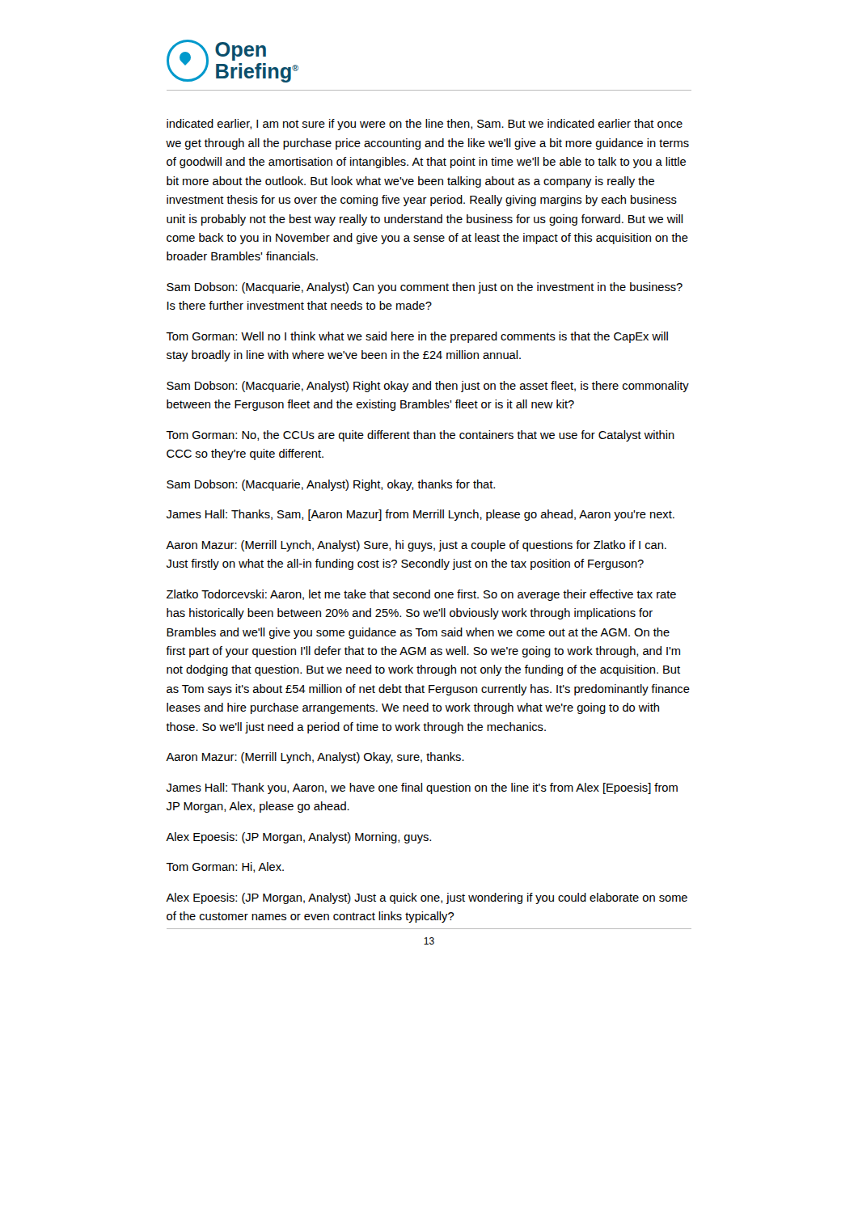Open
Briefing®
indicated earlier, I am not sure if you were on the line then, Sam. But we indicated earlier that once we get through all the purchase price accounting and the like we'll give a bit more guidance in terms of goodwill and the amortisation of intangibles. At that point in time we'll be able to talk to you a little bit more about the outlook. But look what we've been talking about as a company is really the investment thesis for us over the coming five year period. Really giving margins by each business unit is probably not the best way really to understand the business for us going forward. But we will come back to you in November and give you a sense of at least the impact of this acquisition on the broader Brambles' financials.
Sam Dobson: (Macquarie, Analyst) Can you comment then just on the investment in the business? Is there further investment that needs to be made?
Tom Gorman: Well no I think what we said here in the prepared comments is that the CapEx will stay broadly in line with where we've been in the £24 million annual.
Sam Dobson: (Macquarie, Analyst) Right okay and then just on the asset fleet, is there commonality between the Ferguson fleet and the existing Brambles' fleet or is it all new kit?
Tom Gorman: No, the CCUs are quite different than the containers that we use for Catalyst within CCC so they're quite different.
Sam Dobson: (Macquarie, Analyst) Right, okay, thanks for that.
James Hall: Thanks, Sam, [Aaron Mazur] from Merrill Lynch, please go ahead, Aaron you're next.
Aaron Mazur: (Merrill Lynch, Analyst) Sure, hi guys, just a couple of questions for Zlatko if I can. Just firstly on what the all-in funding cost is? Secondly just on the tax position of Ferguson?
Zlatko Todorcevski: Aaron, let me take that second one first. So on average their effective tax rate has historically been between 20% and 25%. So we'll obviously work through implications for Brambles and we'll give you some guidance as Tom said when we come out at the AGM. On the first part of your question I'll defer that to the AGM as well. So we're going to work through, and I'm not dodging that question. But we need to work through not only the funding of the acquisition. But as Tom says it's about £54 million of net debt that Ferguson currently has. It's predominantly finance leases and hire purchase arrangements. We need to work through what we're going to do with those. So we'll just need a period of time to work through the mechanics.
Aaron Mazur: (Merrill Lynch, Analyst) Okay, sure, thanks.
James Hall: Thank you, Aaron, we have one final question on the line it's from Alex [Epoesis] from JP Morgan, Alex, please go ahead.
Alex Epoesis: (JP Morgan, Analyst) Morning, guys.
Tom Gorman: Hi, Alex.
Alex Epoesis: (JP Morgan, Analyst) Just a quick one, just wondering if you could elaborate on some of the customer names or even contract links typically?
13